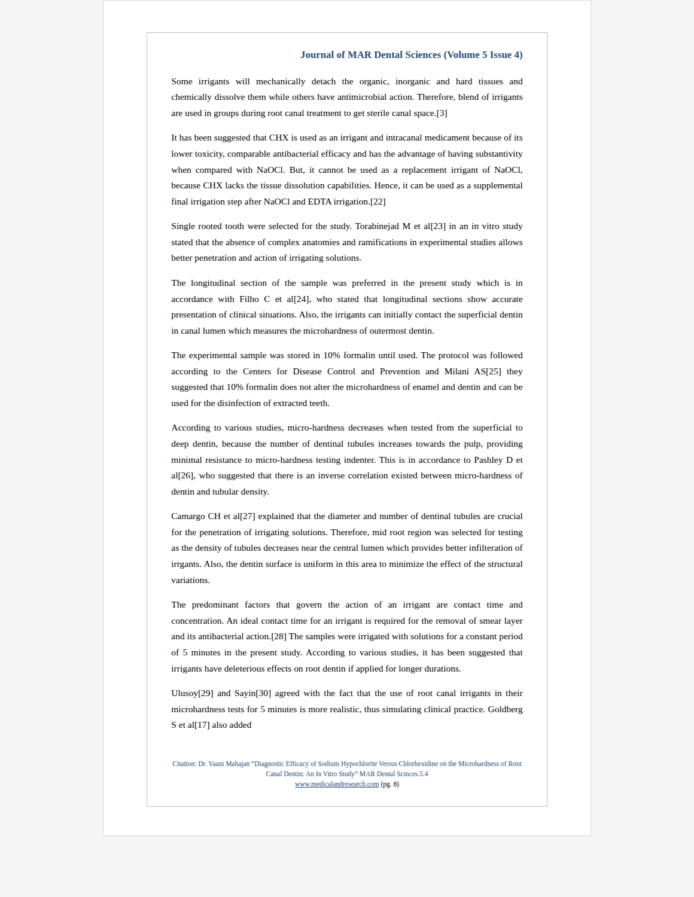Journal of MAR Dental Sciences (Volume 5 Issue 4)
Some irrigants will mechanically detach the organic, inorganic and hard tissues and chemically dissolve them while others have antimicrobial action. Therefore, blend of irrigants are used in groups during root canal treatment to get sterile canal space.[3]
It has been suggested that CHX is used as an irrigant and intracanal medicament because of its lower toxicity, comparable antibacterial efficacy and has the advantage of having substantivity when compared with NaOCl. But, it cannot be used as a replacement irrigant of NaOCl, because CHX lacks the tissue dissolution capabilities. Hence, it can be used as a supplemental final irrigation step after NaOCl and EDTA irrigation.[22]
Single rooted tooth were selected for the study. Torabinejad M et al[23] in an in vitro study stated that the absence of complex anatomies and ramifications in experimental studies allows better penetration and action of irrigating solutions.
The longitudinal section of the sample was preferred in the present study which is in accordance with Filho C et al[24], who stated that longitudinal sections show accurate presentation of clinical situations. Also, the irrigants can initially contact the superficial dentin in canal lumen which measures the microhardness of outermost dentin.
The experimental sample was stored in 10% formalin until used. The protocol was followed according to the Centers for Disease Control and Prevention and Milani AS[25] they suggested that 10% formalin does not alter the microhardness of enamel and dentin and can be used for the disinfection of extracted teeth.
According to various studies, micro-hardness decreases when tested from the superficial to deep dentin, because the number of dentinal tubules increases towards the pulp, providing minimal resistance to micro-hardness testing indenter. This is in accordance to Pashley D et al[26], who suggested that there is an inverse correlation existed between micro-hardness of dentin and tubular density.
Camargo CH et al[27] explained that the diameter and number of dentinal tubules are crucial for the penetration of irrigating solutions. Therefore, mid root region was selected for testing as the density of tubules decreases near the central lumen which provides better infilteration of irrgants. Also, the dentin surface is uniform in this area to minimize the effect of the structural variations.
The predominant factors that govern the action of an irrigant are contact time and concentration. An ideal contact time for an irrigant is required for the removal of smear layer and its antibacterial action.[28] The samples were irrigated with solutions for a constant period of 5 minutes in the present study. According to various studies, it has been suggested that irrigants have deleterious effects on root dentin if applied for longer durations.
Ulusoy[29] and Sayin[30] agreed with the fact that the use of root canal irrigants in their microhardness tests for 5 minutes is more realistic, thus simulating clinical practice. Goldberg S et al[17] also added
Citation: Dr. Vaani Mahajan “Diagnostic Efficacy of Sodium Hypochlorite Versus Chlorhexidine on the Microhardness of Root Canal Dentin: An In Vitro Study” MAR Dental Scinces.5.4
www.medicalandresearch.com (pg. 8)